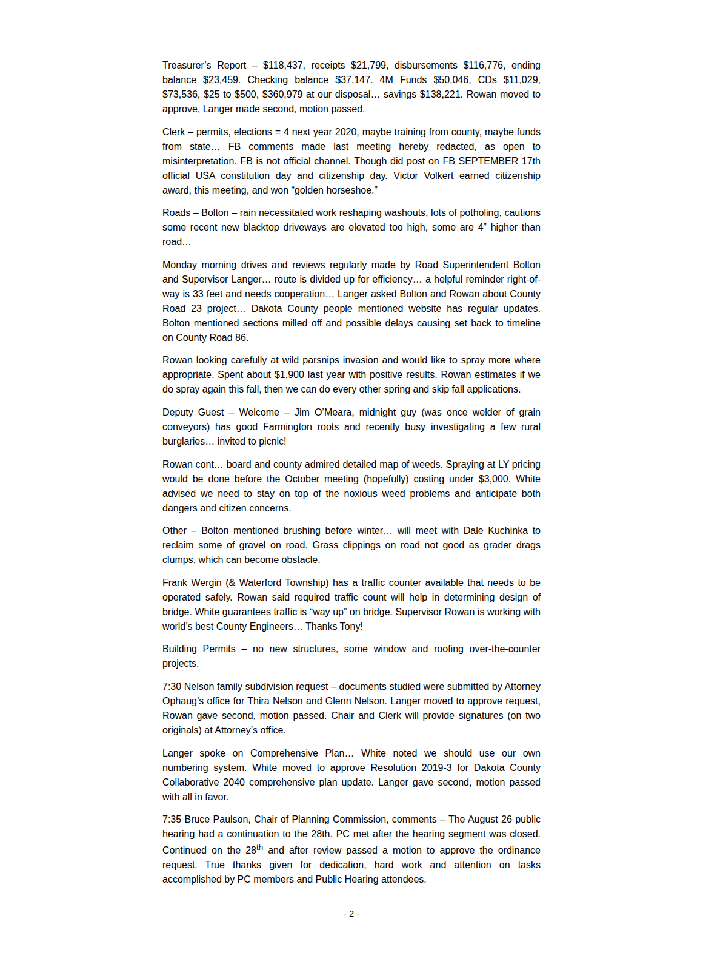Treasurer’s Report – $118,437, receipts $21,799, disbursements $116,776, ending balance $23,459. Checking balance $37,147. 4M Funds $50,046, CDs $11,029, $73,536, $25 to $500, $360,979 at our disposal… savings $138,221. Rowan moved to approve, Langer made second, motion passed.
Clerk – permits, elections = 4 next year 2020, maybe training from county, maybe funds from state… FB comments made last meeting hereby redacted, as open to misinterpretation. FB is not official channel. Though did post on FB SEPTEMBER 17th official USA constitution day and citizenship day. Victor Volkert earned citizenship award, this meeting, and won “golden horseshoe.”
Roads – Bolton – rain necessitated work reshaping washouts, lots of potholing, cautions some recent new blacktop driveways are elevated too high, some are 4” higher than road…
Monday morning drives and reviews regularly made by Road Superintendent Bolton and Supervisor Langer… route is divided up for efficiency… a helpful reminder right-of-way is 33 feet and needs cooperation… Langer asked Bolton and Rowan about County Road 23 project… Dakota County people mentioned website has regular updates. Bolton mentioned sections milled off and possible delays causing set back to timeline on County Road 86.
Rowan looking carefully at wild parsnips invasion and would like to spray more where appropriate. Spent about $1,900 last year with positive results. Rowan estimates if we do spray again this fall, then we can do every other spring and skip fall applications.
Deputy Guest – Welcome – Jim O’Meara, midnight guy (was once welder of grain conveyors) has good Farmington roots and recently busy investigating a few rural burglaries… invited to picnic!
Rowan cont… board and county admired detailed map of weeds. Spraying at LY pricing would be done before the October meeting (hopefully) costing under $3,000. White advised we need to stay on top of the noxious weed problems and anticipate both dangers and citizen concerns.
Other – Bolton mentioned brushing before winter… will meet with Dale Kuchinka to reclaim some of gravel on road. Grass clippings on road not good as grader drags clumps, which can become obstacle.
Frank Wergin (& Waterford Township) has a traffic counter available that needs to be operated safely. Rowan said required traffic count will help in determining design of bridge. White guarantees traffic is “way up” on bridge. Supervisor Rowan is working with world’s best County Engineers… Thanks Tony!
Building Permits – no new structures, some window and roofing over-the-counter projects.
7:30 Nelson family subdivision request – documents studied were submitted by Attorney Ophaug’s office for Thira Nelson and Glenn Nelson. Langer moved to approve request, Rowan gave second, motion passed. Chair and Clerk will provide signatures (on two originals) at Attorney’s office.
Langer spoke on Comprehensive Plan… White noted we should use our own numbering system. White moved to approve Resolution 2019-3 for Dakota County Collaborative 2040 comprehensive plan update. Langer gave second, motion passed with all in favor.
7:35 Bruce Paulson, Chair of Planning Commission, comments – The August 26 public hearing had a continuation to the 28th. PC met after the hearing segment was closed. Continued on the 28th and after review passed a motion to approve the ordinance request. True thanks given for dedication, hard work and attention on tasks accomplished by PC members and Public Hearing attendees.
- 2 -